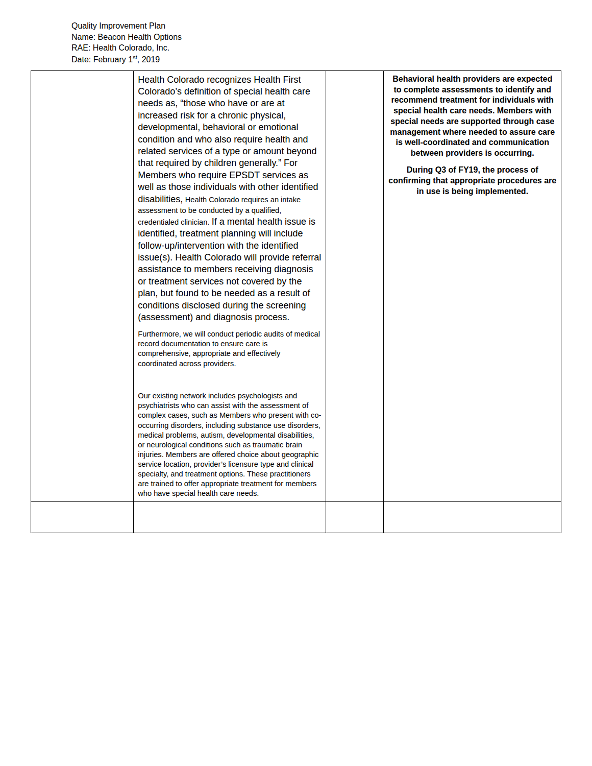Quality Improvement Plan
Name: Beacon Health Options
RAE: Health Colorado, Inc.
Date: February 1st, 2019
| | Health Colorado recognizes Health First Colorado’s definition of special health care needs as, “those who have or are at increased risk for a chronic physical, developmental, behavioral or emotional condition and who also require health and related services of a type or amount beyond that required by children generally.” For Members who require EPSDT services as well as those individuals with other identified disabilities, Health Colorado requires an intake assessment to be conducted by a qualified, credentialed clinician. If a mental health issue is identified, treatment planning will include follow-up/intervention with the identified issue(s). Health Colorado will provide referral assistance to members receiving diagnosis or treatment services not covered by the plan, but found to be needed as a result of conditions disclosed during the screening (assessment) and diagnosis process. Furthermore, we will conduct periodic audits of medical record documentation to ensure care is comprehensive, appropriate and effectively coordinated across providers. Our existing network includes psychologists and psychiatrists who can assist with the assessment of complex cases, such as Members who present with co-occurring disorders, including substance use disorders, medical problems, autism, developmental disabilities, or neurological conditions such as traumatic brain injuries. Members are offered choice about geographic service location, provider’s licensure type and clinical specialty, and treatment options. These practitioners are trained to offer appropriate treatment for members who have special health care needs. | | Behavioral health providers are expected to complete assessments to identify and recommend treatment for individuals with special health care needs. Members with special needs are supported through case management where needed to assure care is well-coordinated and communication between providers is occurring. During Q3 of FY19, the process of confirming that appropriate procedures are in use is being implemented. |